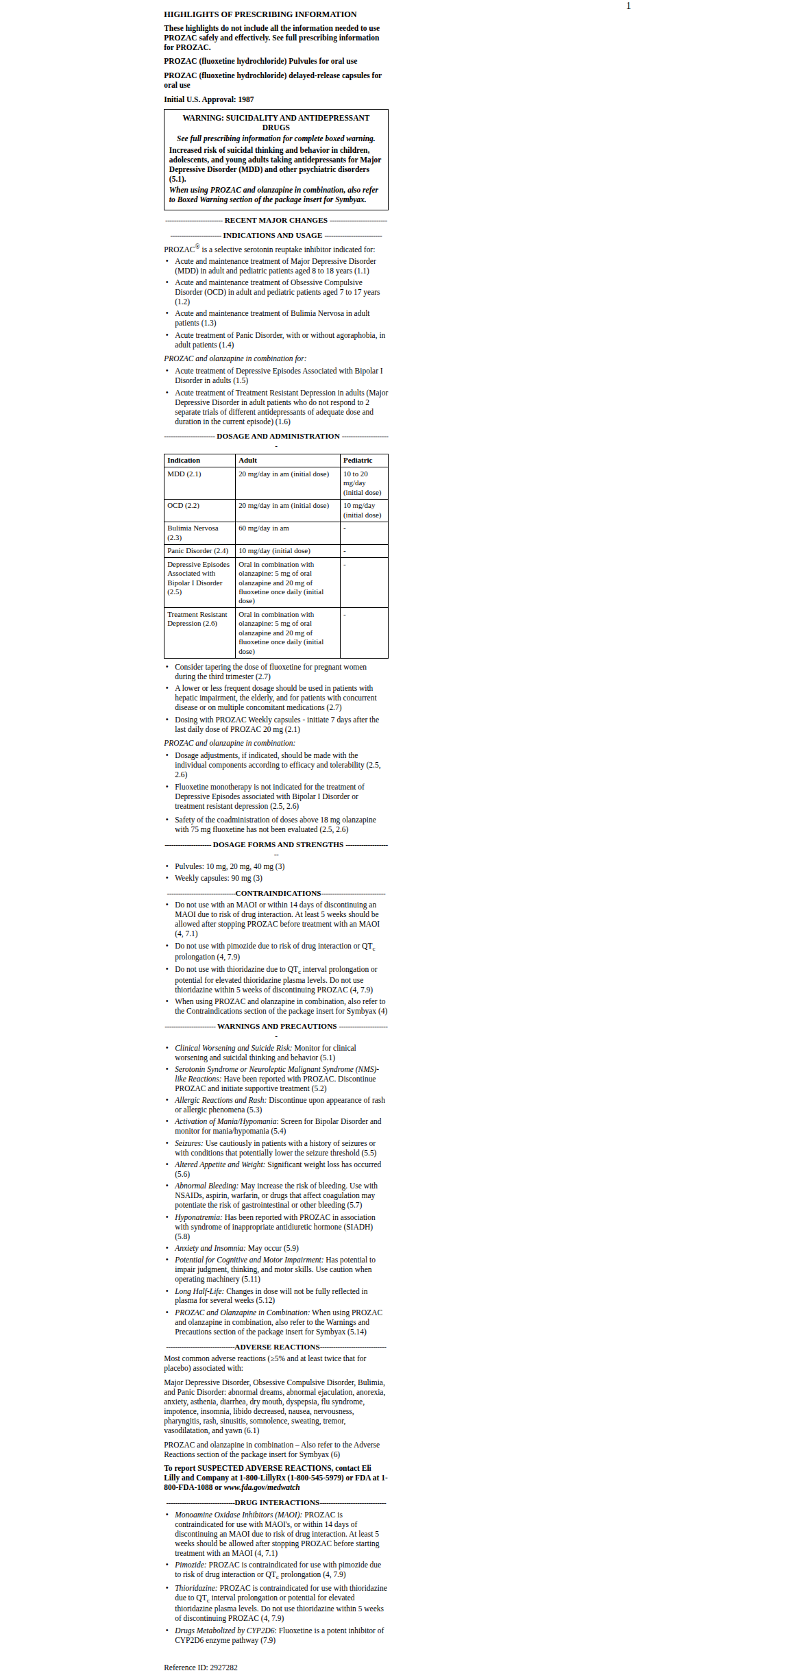1
HIGHLIGHTS OF PRESCRIBING INFORMATION
These highlights do not include all the information needed to use PROZAC safely and effectively. See full prescribing information for PROZAC.
PROZAC (fluoxetine hydrochloride) Pulvules for oral use
PROZAC (fluoxetine hydrochloride) delayed-release capsules for oral use
Initial U.S. Approval: 1987
WARNING: SUICIDALITY AND ANTIDEPRESSANT DRUGS
See full prescribing information for complete boxed warning.
Increased risk of suicidal thinking and behavior in children, adolescents, and young adults taking antidepressants for Major Depressive Disorder (MDD) and other psychiatric disorders (5.1).
When using PROZAC and olanzapine in combination, also refer to Boxed Warning section of the package insert for Symbyax.
-------------------------- RECENT MAJOR CHANGES --------------------------
----------------------- INDICATIONS AND USAGE --------------------------
PROZAC® is a selective serotonin reuptake inhibitor indicated for:
Acute and maintenance treatment of Major Depressive Disorder (MDD) in adult and pediatric patients aged 8 to 18 years (1.1)
Acute and maintenance treatment of Obsessive Compulsive Disorder (OCD) in adult and pediatric patients aged 7 to 17 years (1.2)
Acute and maintenance treatment of Bulimia Nervosa in adult patients (1.3)
Acute treatment of Panic Disorder, with or without agoraphobia, in adult patients (1.4)
PROZAC and olanzapine in combination for:
Acute treatment of Depressive Episodes Associated with Bipolar I Disorder in adults (1.5)
Acute treatment of Treatment Resistant Depression in adults (Major Depressive Disorder in adult patients who do not respond to 2 separate trials of different antidepressants of adequate dose and duration in the current episode) (1.6)
----------------------- DOSAGE AND ADMINISTRATION ----------------------
| Indication | Adult | Pediatric |
| --- | --- | --- |
| MDD (2.1) | 20 mg/day in am (initial dose) | 10 to 20 mg/day (initial dose) |
| OCD (2.2) | 20 mg/day in am (initial dose) | 10 mg/day (initial dose) |
| Bulimia Nervosa (2.3) | 60 mg/day in am | - |
| Panic Disorder (2.4) | 10 mg/day (initial dose) | - |
| Depressive Episodes Associated with Bipolar I Disorder (2.5) | Oral in combination with olanzapine: 5 mg of oral olanzapine and 20 mg of fluoxetine once daily (initial dose) | - |
| Treatment Resistant Depression (2.6) | Oral in combination with olanzapine: 5 mg of oral olanzapine and 20 mg of fluoxetine once daily (initial dose) | - |
Consider tapering the dose of fluoxetine for pregnant women during the third trimester (2.7)
A lower or less frequent dosage should be used in patients with hepatic impairment, the elderly, and for patients with concurrent disease or on multiple concomitant medications (2.7)
Dosing with PROZAC Weekly capsules - initiate 7 days after the last daily dose of PROZAC 20 mg (2.1)
PROZAC and olanzapine in combination:
Dosage adjustments, if indicated, should be made with the individual components according to efficacy and tolerability (2.5, 2.6)
Fluoxetine monotherapy is not indicated for the treatment of Depressive Episodes associated with Bipolar I Disorder or treatment resistant depression (2.5, 2.6)
Safety of the coadministration of doses above 18 mg olanzapine with 75 mg fluoxetine has not been evaluated (2.5, 2.6)
--------------------- DOSAGE FORMS AND STRENGTHS ---------------------
Pulvules: 10 mg, 20 mg, 40 mg (3)
Weekly capsules: 90 mg (3)
-------------------------------CONTRAINDICATIONS-----------------------------
Do not use with an MAOI or within 14 days of discontinuing an MAOI due to risk of drug interaction. At least 5 weeks should be allowed after stopping PROZAC before treatment with an MAOI (4, 7.1)
Do not use with pimozide due to risk of drug interaction or QTc prolongation (4, 7.9)
Do not use with thioridazine due to QTc interval prolongation or potential for elevated thioridazine plasma levels. Do not use thioridazine within 5 weeks of discontinuing PROZAC (4, 7.9)
When using PROZAC and olanzapine in combination, also refer to the Contraindications section of the package insert for Symbyax (4)
----------------------- WARNINGS AND PRECAUTIONS -----------------------
Clinical Worsening and Suicide Risk: Monitor for clinical worsening and suicidal thinking and behavior (5.1)
Serotonin Syndrome or Neuroleptic Malignant Syndrome (NMS)-like Reactions: Have been reported with PROZAC. Discontinue PROZAC and initiate supportive treatment (5.2)
Allergic Reactions and Rash: Discontinue upon appearance of rash or allergic phenomena (5.3)
Activation of Mania/Hypomania: Screen for Bipolar Disorder and monitor for mania/hypomania (5.4)
Seizures: Use cautiously in patients with a history of seizures or with conditions that potentially lower the seizure threshold (5.5)
Altered Appetite and Weight: Significant weight loss has occurred (5.6)
Abnormal Bleeding: May increase the risk of bleeding. Use with NSAIDs, aspirin, warfarin, or drugs that affect coagulation may potentiate the risk of gastrointestinal or other bleeding (5.7)
Hyponatremia: Has been reported with PROZAC in association with syndrome of inappropriate antidiuretic hormone (SIADH) (5.8)
Anxiety and Insomnia: May occur (5.9)
Potential for Cognitive and Motor Impairment: Has potential to impair judgment, thinking, and motor skills. Use caution when operating machinery (5.11)
Long Half-Life: Changes in dose will not be fully reflected in plasma for several weeks (5.12)
PROZAC and Olanzapine in Combination: When using PROZAC and olanzapine in combination, also refer to the Warnings and Precautions section of the package insert for Symbyax (5.14)
-------------------------------ADVERSE REACTIONS------------------------------
Most common adverse reactions (≥5% and at least twice that for placebo) associated with:
Major Depressive Disorder, Obsessive Compulsive Disorder, Bulimia, and Panic Disorder: abnormal dreams, abnormal ejaculation, anorexia, anxiety, asthenia, diarrhea, dry mouth, dyspepsia, flu syndrome, impotence, insomnia, libido decreased, nausea, nervousness, pharyngitis, rash, sinusitis, somnolence, sweating, tremor, vasodilatation, and yawn (6.1)
PROZAC and olanzapine in combination – Also refer to the Adverse Reactions section of the package insert for Symbyax (6)
To report SUSPECTED ADVERSE REACTIONS, contact Eli Lilly and Company at 1-800-LillyRx (1-800-545-5979) or FDA at 1-800-FDA-1088 or www.fda.gov/medwatch
-------------------------------DRUG INTERACTIONS------------------------------
Monoamine Oxidase Inhibitors (MAOI): PROZAC is contraindicated for use with MAOI's, or within 14 days of discontinuing an MAOI due to risk of drug interaction. At least 5 weeks should be allowed after stopping PROZAC before starting treatment with an MAOI (4, 7.1)
Pimozide: PROZAC is contraindicated for use with pimozide due to risk of drug interaction or QTc prolongation (4, 7.9)
Thioridazine: PROZAC is contraindicated for use with thioridazine due to QTc interval prolongation or potential for elevated thioridazine plasma levels. Do not use thioridazine within 5 weeks of discontinuing PROZAC (4, 7.9)
Drugs Metabolized by CYP2D6: Fluoxetine is a potent inhibitor of CYP2D6 enzyme pathway (7.9)
Reference ID: 2927282